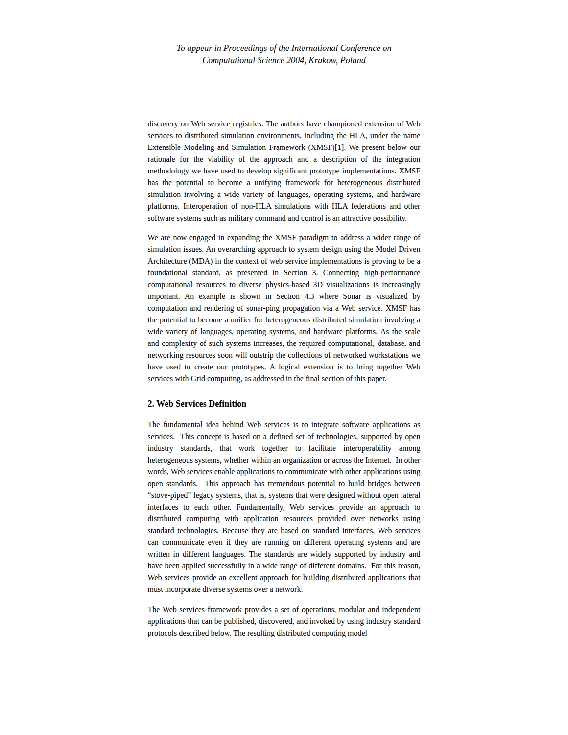To appear in Proceedings of the International Conference on
Computational Science 2004, Krakow, Poland
discovery on Web service registries. The authors have championed extension of Web services to distributed simulation environments, including the HLA, under the name Extensible Modeling and Simulation Framework (XMSF)[1]. We present below our rationale for the viability of the approach and a description of the integration methodology we have used to develop significant prototype implementations. XMSF has the potential to become a unifying framework for heterogeneous distributed simulation involving a wide variety of languages, operating systems, and hardware platforms. Interoperation of non-HLA simulations with HLA federations and other software systems such as military command and control is an attractive possibility.
We are now engaged in expanding the XMSF paradigm to address a wider range of simulation issues. An overarching approach to system design using the Model Driven Architecture (MDA) in the context of web service implementations is proving to be a foundational standard, as presented in Section 3. Connecting high-performance computational resources to diverse physics-based 3D visualizations is increasingly important. An example is shown in Section 4.3 where Sonar is visualized by computation and rendering of sonar-ping propagation via a Web service. XMSF has the potential to become a unifier for heterogeneous distributed simulation involving a wide variety of languages, operating systems, and hardware platforms. As the scale and complexity of such systems increases, the required computational, database, and networking resources soon will outstrip the collections of networked workstations we have used to create our prototypes. A logical extension is to bring together Web services with Grid computing, as addressed in the final section of this paper.
2. Web Services Definition
The fundamental idea behind Web services is to integrate software applications as services. This concept is based on a defined set of technologies, supported by open industry standards, that work together to facilitate interoperability among heterogeneous systems, whether within an organization or across the Internet. In other words, Web services enable applications to communicate with other applications using open standards. This approach has tremendous potential to build bridges between “stove-piped” legacy systems, that is, systems that were designed without open lateral interfaces to each other. Fundamentally, Web services provide an approach to distributed computing with application resources provided over networks using standard technologies. Because they are based on standard interfaces, Web services can communicate even if they are running on different operating systems and are written in different languages. The standards are widely supported by industry and have been applied successfully in a wide range of different domains. For this reason, Web services provide an excellent approach for building distributed applications that must incorporate diverse systems over a network.
The Web services framework provides a set of operations, modular and independent applications that can be published, discovered, and invoked by using industry standard protocols described below. The resulting distributed computing model